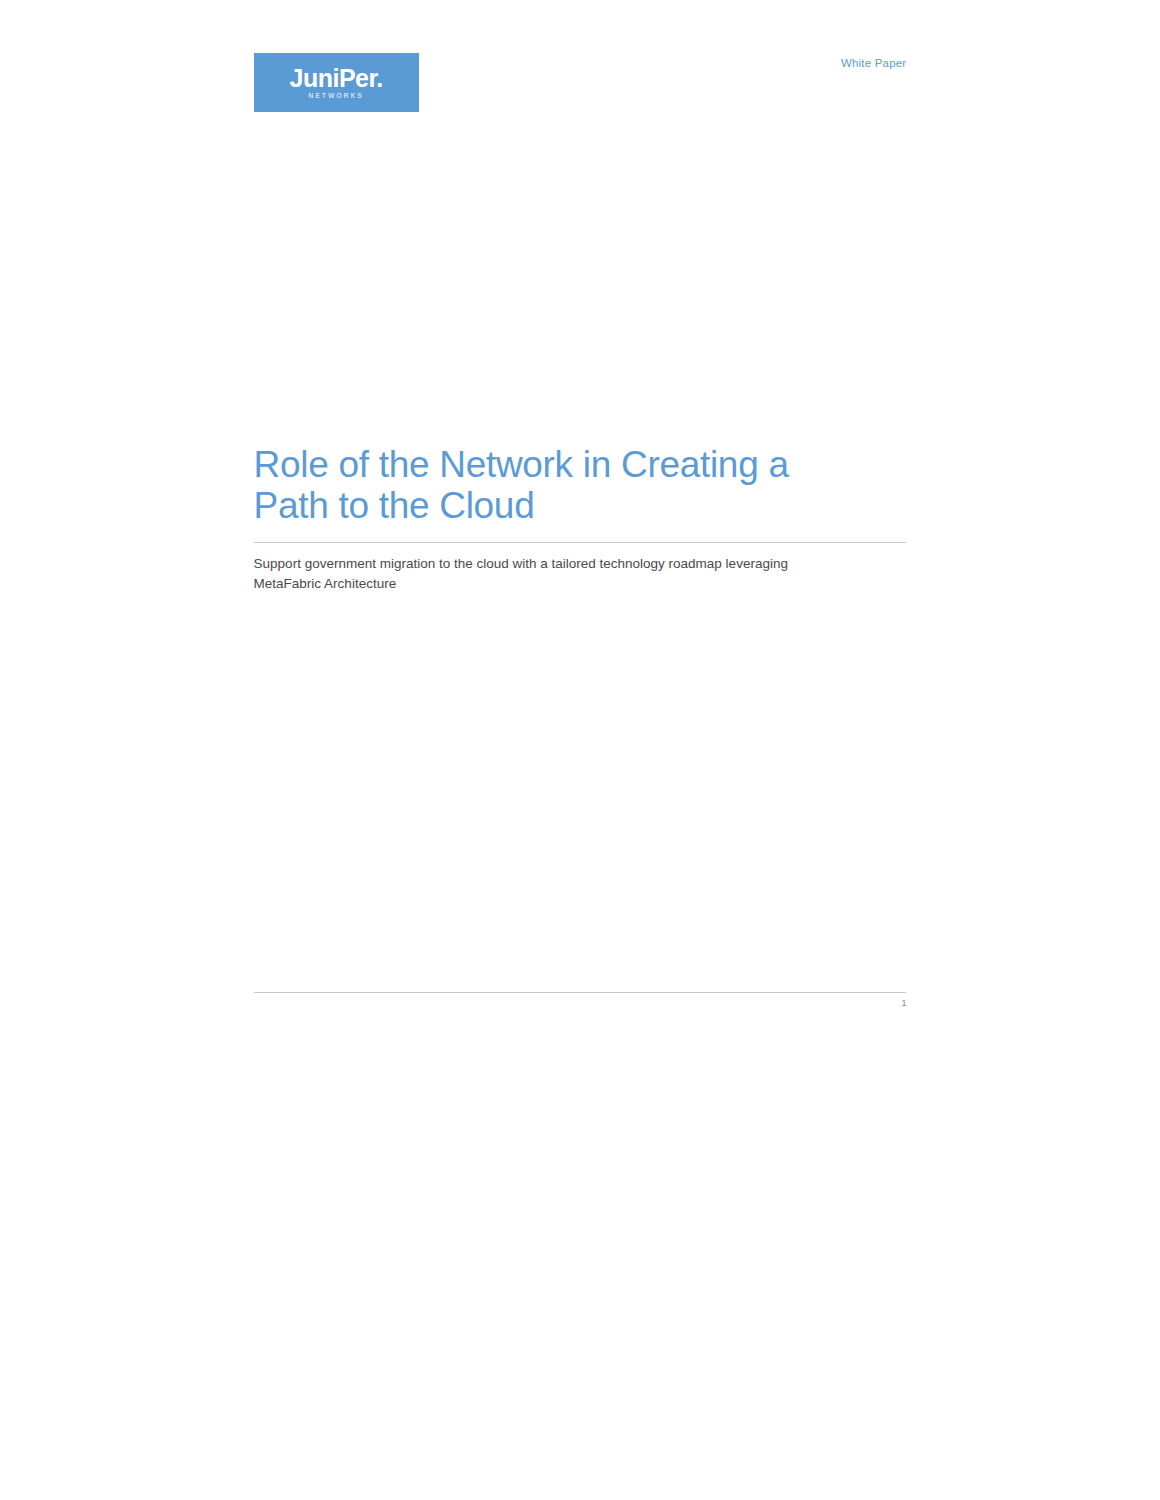JuniPer. Networks
White Paper
Role of the Network in Creating a
Path to the Cloud
Support government migration to the cloud with a tailored technology roadmap leveraging MetaFabric Architecture
1